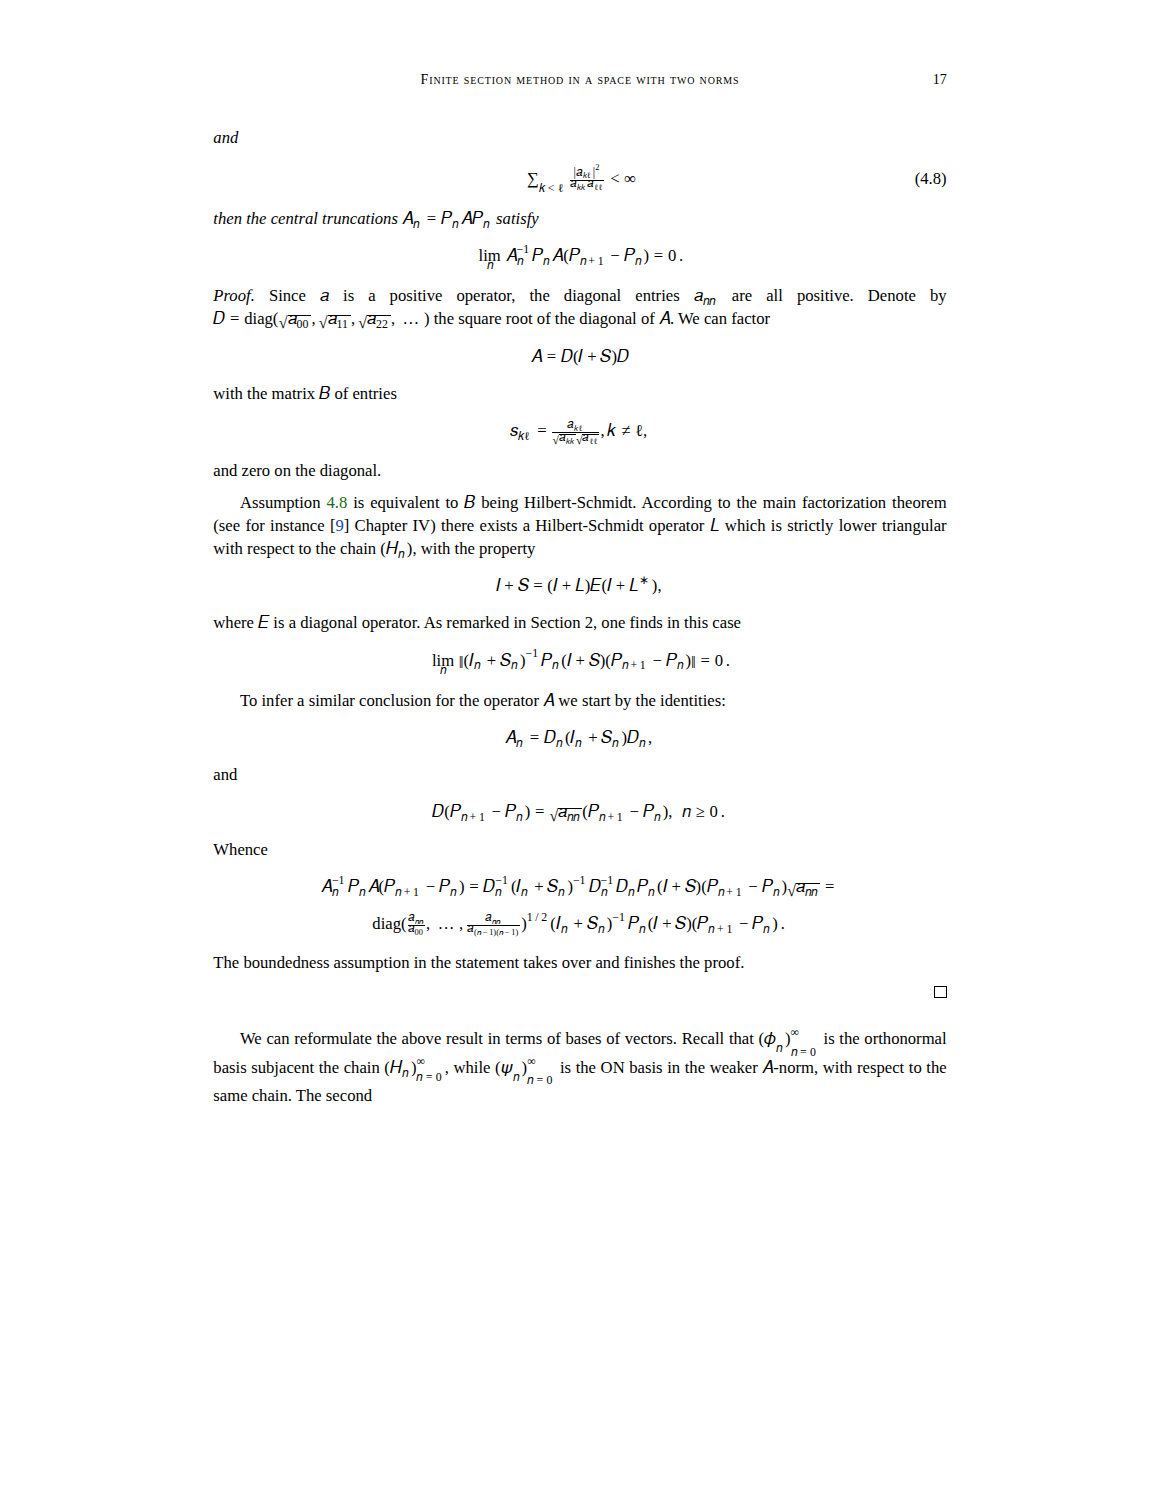Finite section method in a space with two norms 17
and
∑ k<ℓ |akℓ|2 akkaℓℓ < ∞ (4.8)
then the central truncations An=PnAPn satisfy
limn An−1 PnA (Pn+1−Pn) =0.
Proof. Since a is a positive operator, the diagonal entries ann are all positive. Denote by D=diag(a00,a11,a22,…) the square root of the diagonal of A. We can factor
A=D(I+S)D
with the matrix B of entries
skℓ= akℓ akkaℓℓ ,k≠ℓ,
and zero on the diagonal.
Assumption 4.8 is equivalent to B being Hilbert-Schmidt. According to the main factorization theorem (see for instance [9] Chapter IV) there exists a Hilbert-Schmidt operator L which is strictly lower triangular with respect to the chain (Hn), with the property
I+S= (I+L) E (I+L∗),
where E is a diagonal operator. As remarked in Section 2, one finds in this case
limn ‖ (In+Sn)−1 Pn (I+S) (Pn+1−Pn) ‖=0.
To infer a similar conclusion for the operator A we start by the identities:
An= Dn (In+Sn) Dn,
and
D(Pn+1−Pn) = ann (Pn+1−Pn) ,n≥0.
Whence
An−1 PnA (Pn+1−Pn) = Dn−1 (In+Sn)−1 Dn−1 Dn Pn (I+S) (Pn+1−Pn) ann =
diag ( anna00 ,…, anna(n−1)(n−1) )1/2 (In+Sn)−1 Pn (I+S) (Pn+1−Pn).
The boundedness assumption in the statement takes over and finishes the proof.
We can reformulate the above result in terms of bases of vectors. Recall that (ϕn)n=0∞ is the orthonormal basis subjacent the chain (Hn)n=0∞, while (ψn)n=0∞ is the ON basis in the weaker A-norm, with respect to the same chain. The second